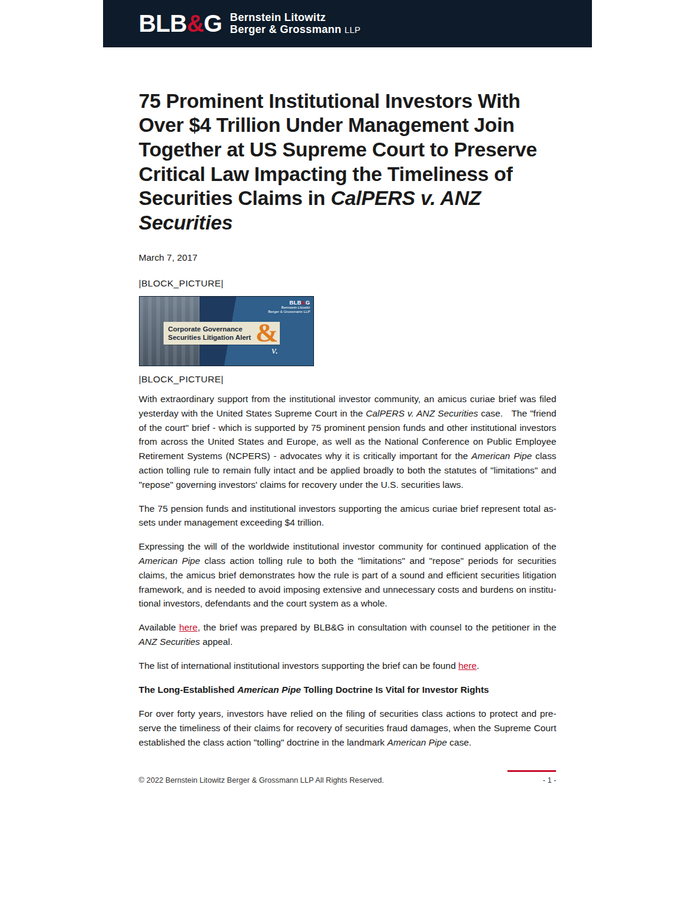BLB&G
Bernstein Litowitz
Berger & Grossmann LLP
75 Prominent Institutional Investors With Over $4 Trillion Under Management Join Together at US Supreme Court to Preserve Critical Law Impacting the Timeliness of Securities Claims in CalPERS v. ANZ Securities
March 7, 2017
|BLOCK_PICTURE|
BLB&GBernstein Litowitz
Berger & Grossmann LLP
Corporate Governance
Securities Litigation Alert
&
v.
|BLOCK_PICTURE|
With extraordinary support from the institutional investor community, an amicus curiae brief was filed yesterday with the United States Supreme Court in the CalPERS v. ANZ Securities case. The "friend of the court" brief - which is supported by 75 prominent pension funds and other institutional investors from across the United States and Europe, as well as the National Conference on Public Employee Retirement Systems (NCPERS) - advocates why it is critically important for the American Pipe class action tolling rule to remain fully intact and be applied broadly to both the statutes of "limitations" and "repose" governing investors' claims for recovery under the U.S. securities laws.
The 75 pension funds and institutional investors supporting the amicus curiae brief represent total assets under management exceeding $4 trillion.
Expressing the will of the worldwide institutional investor community for continued application of the American Pipe class action tolling rule to both the "limitations" and "repose" periods for securities claims, the amicus brief demonstrates how the rule is part of a sound and efficient securities litigation framework, and is needed to avoid imposing extensive and unnecessary costs and burdens on institutional investors, defendants and the court system as a whole.
Available here, the brief was prepared by BLB&G in consultation with counsel to the petitioner in the ANZ Securities appeal.
The list of international institutional investors supporting the brief can be found here.
The Long-Established American Pipe Tolling Doctrine Is Vital for Investor Rights
For over forty years, investors have relied on the filing of securities class actions to protect and preserve the timeliness of their claims for recovery of securities fraud damages, when the Supreme Court established the class action "tolling" doctrine in the landmark American Pipe case.
© 2022 Bernstein Litowitz Berger & Grossmann LLP All Rights Reserved.
- 1 -